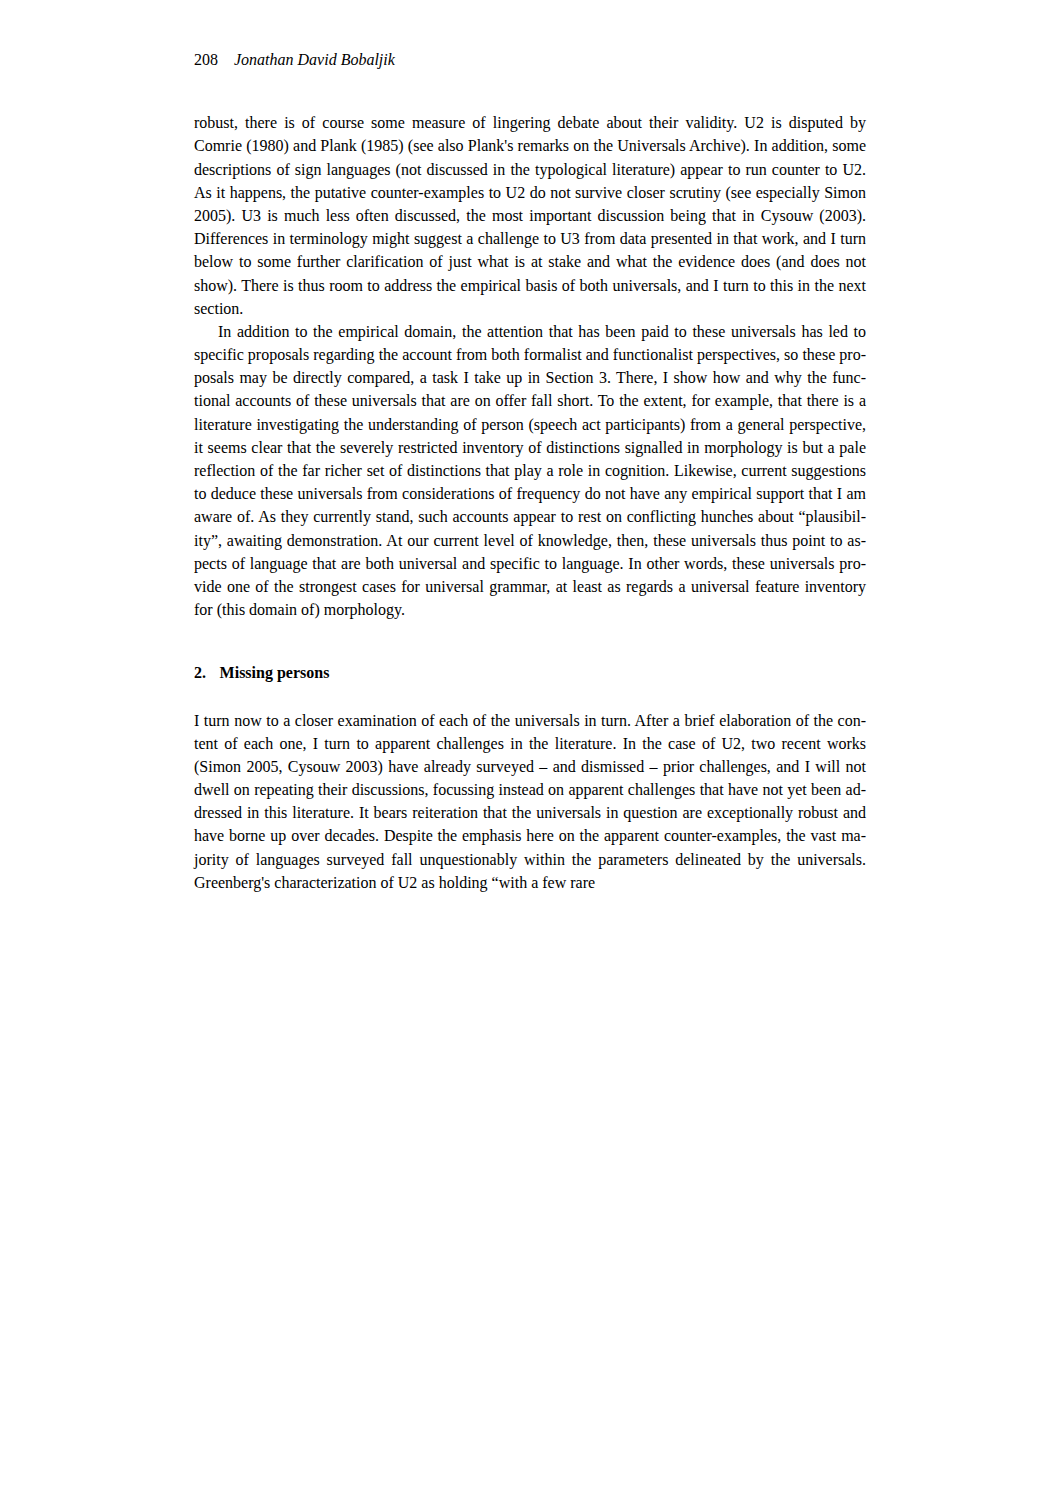208 Jonathan David Bobaljik
robust, there is of course some measure of lingering debate about their validity. U2 is disputed by Comrie (1980) and Plank (1985) (see also Plank's remarks on the Universals Archive). In addition, some descriptions of sign languages (not discussed in the typological literature) appear to run counter to U2. As it happens, the putative counter-examples to U2 do not survive closer scrutiny (see especially Simon 2005). U3 is much less often discussed, the most important discussion being that in Cysouw (2003). Differences in terminology might suggest a challenge to U3 from data presented in that work, and I turn below to some further clarification of just what is at stake and what the evidence does (and does not show). There is thus room to address the empirical basis of both universals, and I turn to this in the next section.
In addition to the empirical domain, the attention that has been paid to these universals has led to specific proposals regarding the account from both formalist and functionalist perspectives, so these proposals may be directly compared, a task I take up in Section 3. There, I show how and why the functional accounts of these universals that are on offer fall short. To the extent, for example, that there is a literature investigating the understanding of person (speech act participants) from a general perspective, it seems clear that the severely restricted inventory of distinctions signalled in morphology is but a pale reflection of the far richer set of distinctions that play a role in cognition. Likewise, current suggestions to deduce these universals from considerations of frequency do not have any empirical support that I am aware of. As they currently stand, such accounts appear to rest on conflicting hunches about “plausibility”, awaiting demonstration. At our current level of knowledge, then, these universals thus point to aspects of language that are both universal and specific to language. In other words, these universals provide one of the strongest cases for universal grammar, at least as regards a universal feature inventory for (this domain of) morphology.
2. Missing persons
I turn now to a closer examination of each of the universals in turn. After a brief elaboration of the content of each one, I turn to apparent challenges in the literature. In the case of U2, two recent works (Simon 2005, Cysouw 2003) have already surveyed – and dismissed – prior challenges, and I will not dwell on repeating their discussions, focussing instead on apparent challenges that have not yet been addressed in this literature. It bears reiteration that the universals in question are exceptionally robust and have borne up over decades. Despite the emphasis here on the apparent counter-examples, the vast majority of languages surveyed fall unquestionably within the parameters delineated by the universals. Greenberg's characterization of U2 as holding “with a few rare